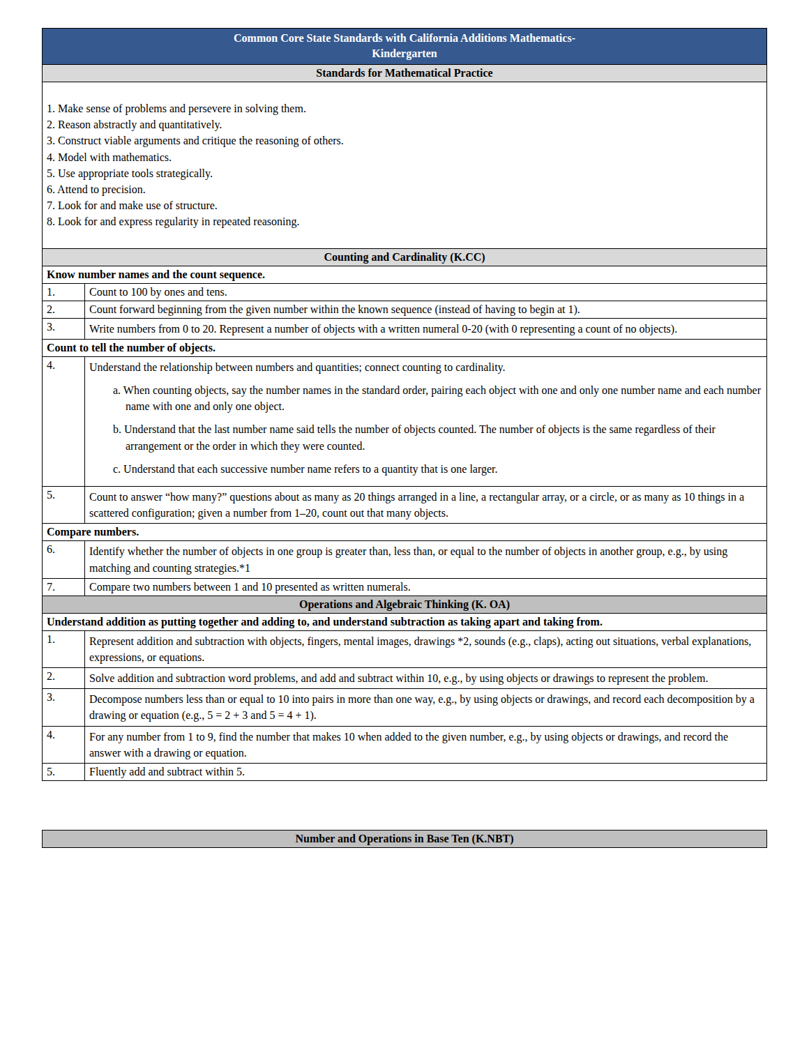| Common Core State Standards with California Additions Mathematics- Kindergarten |
| Standards for Mathematical Practice |
| 1. Make sense of problems and persevere in solving them. 2. Reason abstractly and quantitatively. 3. Construct viable arguments and critique the reasoning of others. 4. Model with mathematics. 5. Use appropriate tools strategically. 6. Attend to precision. 7. Look for and make use of structure. 8. Look for and express regularity in repeated reasoning. |
| Counting and Cardinality (K.CC) |
| Know number names and the count sequence. |
| 1. | Count to 100 by ones and tens. |
| 2. | Count forward beginning from the given number within the known sequence (instead of having to begin at 1). |
| 3. | Write numbers from 0 to 20. Represent a number of objects with a written numeral 0-20 (with 0 representing a count of no objects). |
| Count to tell the number of objects. |
| 4. | Understand the relationship between numbers and quantities; connect counting to cardinality. a. When counting objects, say the number names in the standard order, pairing each object with one and only one number name and each number name with one and only one object. b. Understand that the last number name said tells the number of objects counted. The number of objects is the same regardless of their arrangement or the order in which they were counted. c. Understand that each successive number name refers to a quantity that is one larger. |
| 5. | Count to answer “how many?” questions about as many as 20 things arranged in a line, a rectangular array, or a circle, or as many as 10 things in a scattered configuration; given a number from 1–20, count out that many objects. |
| Compare numbers. |
| 6. | Identify whether the number of objects in one group is greater than, less than, or equal to the number of objects in another group, e.g., by using matching and counting strategies.*1 |
| 7. | Compare two numbers between 1 and 10 presented as written numerals. |
| Operations and Algebraic Thinking (K. OA) |
| Understand addition as putting together and adding to, and understand subtraction as taking apart and taking from. |
| 1. | Represent addition and subtraction with objects, fingers, mental images, drawings *2, sounds (e.g., claps), acting out situations, verbal explanations, expressions, or equations. |
| 2. | Solve addition and subtraction word problems, and add and subtract within 10, e.g., by using objects or drawings to represent the problem. |
| 3. | Decompose numbers less than or equal to 10 into pairs in more than one way, e.g., by using objects or drawings, and record each decomposition by a drawing or equation (e.g., 5 = 2 + 3 and 5 = 4 + 1). |
| 4. | For any number from 1 to 9, find the number that makes 10 when added to the given number, e.g., by using objects or drawings, and record the answer with a drawing or equation. |
| 5. | Fluently add and subtract within 5. |
| Number and Operations in Base Ten (K.NBT) |